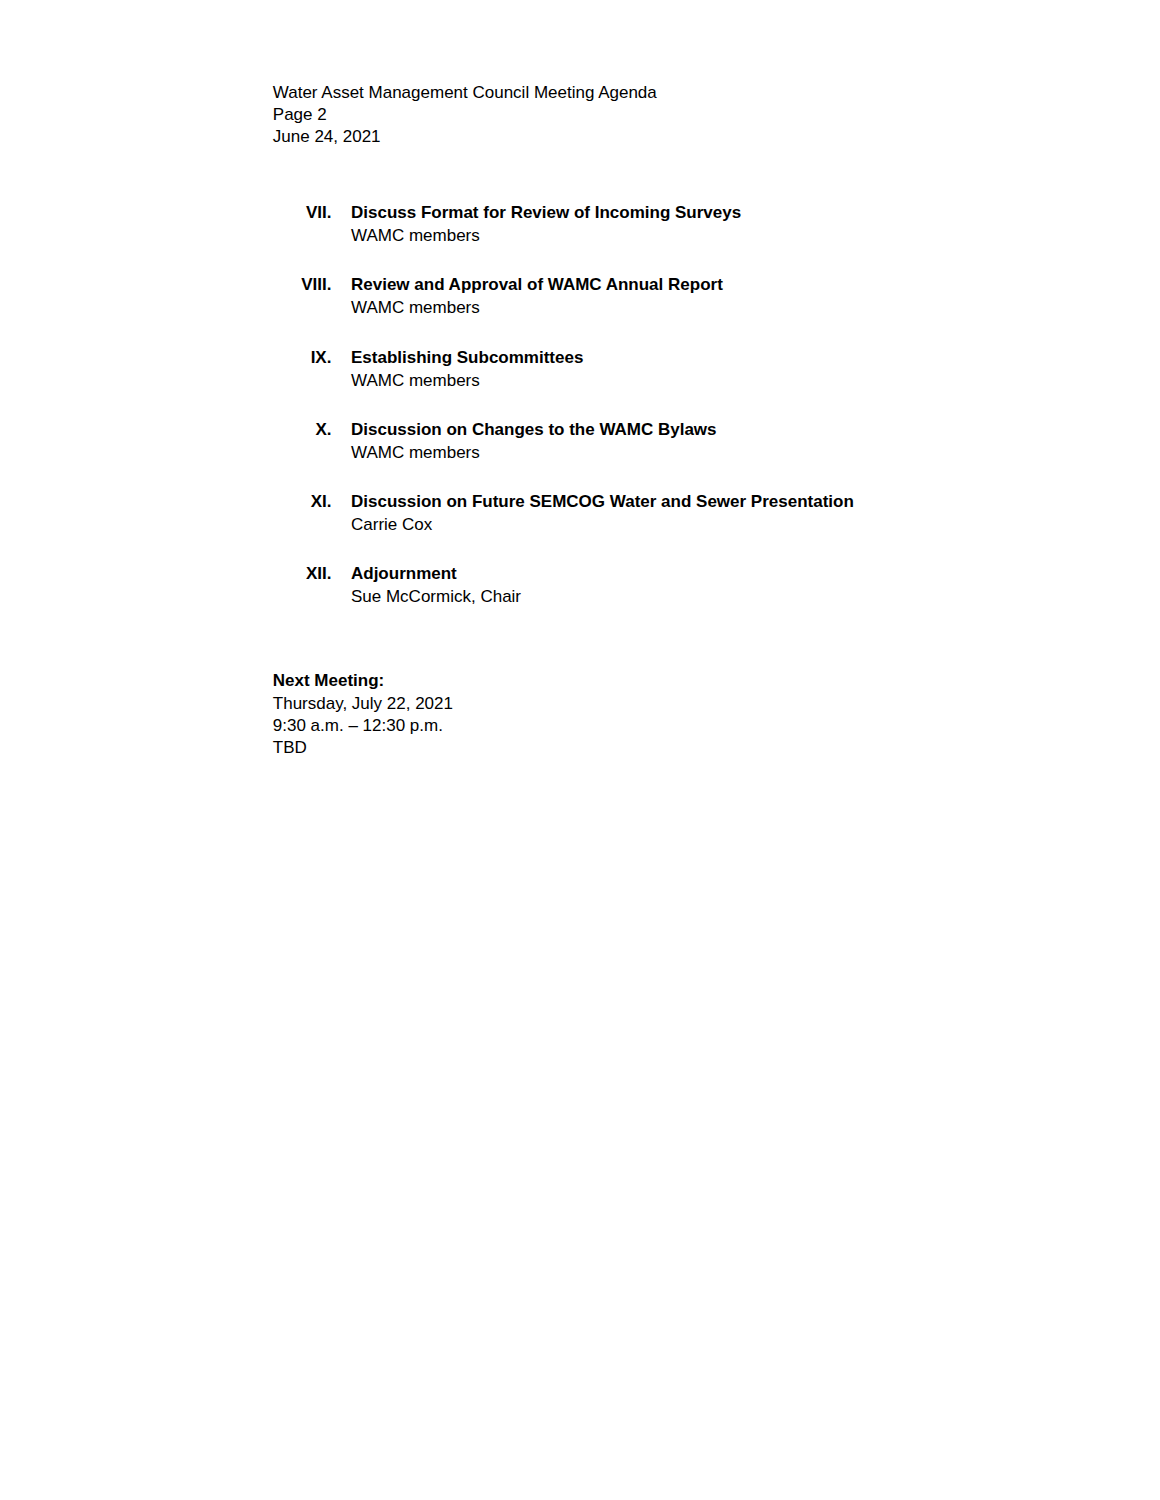Water Asset Management Council Meeting Agenda
Page 2
June 24, 2021
VII. Discuss Format for Review of Incoming Surveys
WAMC members
VIII. Review and Approval of WAMC Annual Report
WAMC members
IX. Establishing Subcommittees
WAMC members
X. Discussion on Changes to the WAMC Bylaws
WAMC members
XI. Discussion on Future SEMCOG Water and Sewer Presentation
Carrie Cox
XII. Adjournment
Sue McCormick, Chair
Next Meeting:
Thursday, July 22, 2021
9:30 a.m. – 12:30 p.m.
TBD